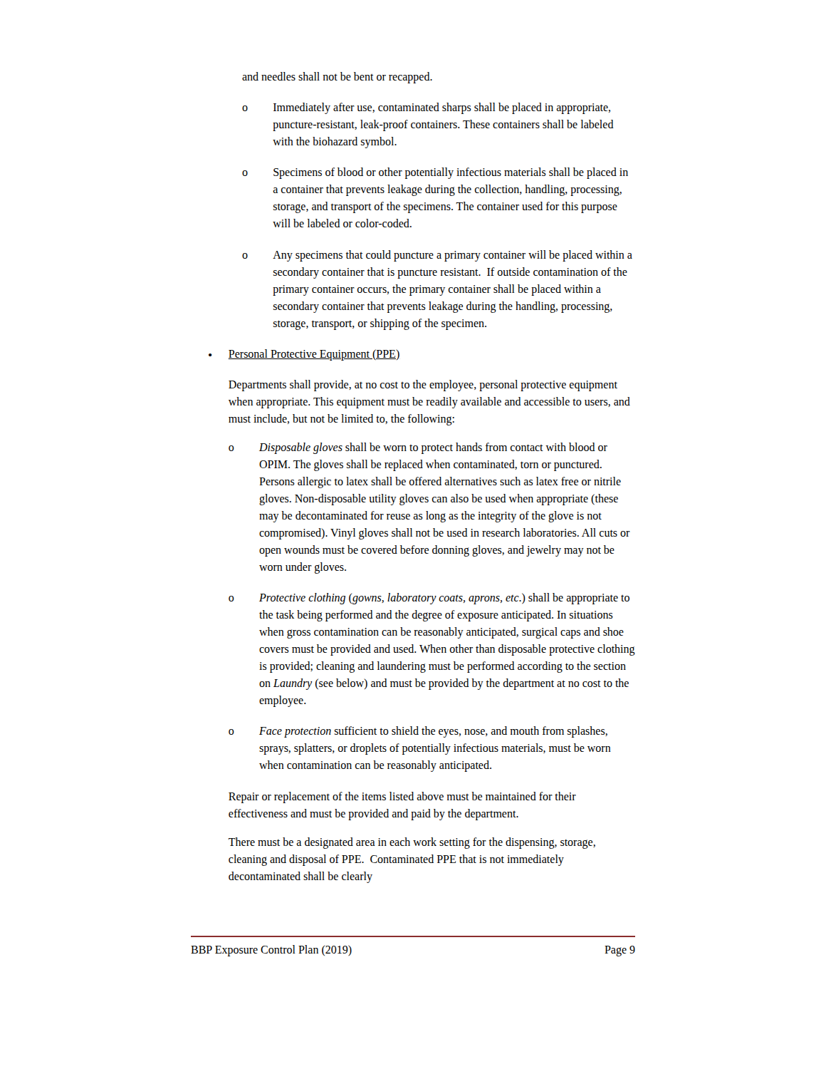and needles shall not be bent or recapped.
Immediately after use, contaminated sharps shall be placed in appropriate, puncture-resistant, leak-proof containers. These containers shall be labeled with the biohazard symbol.
Specimens of blood or other potentially infectious materials shall be placed in a container that prevents leakage during the collection, handling, processing, storage, and transport of the specimens. The container used for this purpose will be labeled or color-coded.
Any specimens that could puncture a primary container will be placed within a secondary container that is puncture resistant. If outside contamination of the primary container occurs, the primary container shall be placed within a secondary container that prevents leakage during the handling, processing, storage, transport, or shipping of the specimen.
Personal Protective Equipment (PPE)
Departments shall provide, at no cost to the employee, personal protective equipment when appropriate. This equipment must be readily available and accessible to users, and must include, but not be limited to, the following:
Disposable gloves shall be worn to protect hands from contact with blood or OPIM. The gloves shall be replaced when contaminated, torn or punctured. Persons allergic to latex shall be offered alternatives such as latex free or nitrile gloves. Non-disposable utility gloves can also be used when appropriate (these may be decontaminated for reuse as long as the integrity of the glove is not compromised). Vinyl gloves shall not be used in research laboratories. All cuts or open wounds must be covered before donning gloves, and jewelry may not be worn under gloves.
Protective clothing (gowns, laboratory coats, aprons, etc.) shall be appropriate to the task being performed and the degree of exposure anticipated. In situations when gross contamination can be reasonably anticipated, surgical caps and shoe covers must be provided and used. When other than disposable protective clothing is provided; cleaning and laundering must be performed according to the section on Laundry (see below) and must be provided by the department at no cost to the employee.
Face protection sufficient to shield the eyes, nose, and mouth from splashes, sprays, splatters, or droplets of potentially infectious materials, must be worn when contamination can be reasonably anticipated.
Repair or replacement of the items listed above must be maintained for their effectiveness and must be provided and paid by the department.
There must be a designated area in each work setting for the dispensing, storage, cleaning and disposal of PPE. Contaminated PPE that is not immediately decontaminated shall be clearly
BBP Exposure Control Plan (2019) Page 9